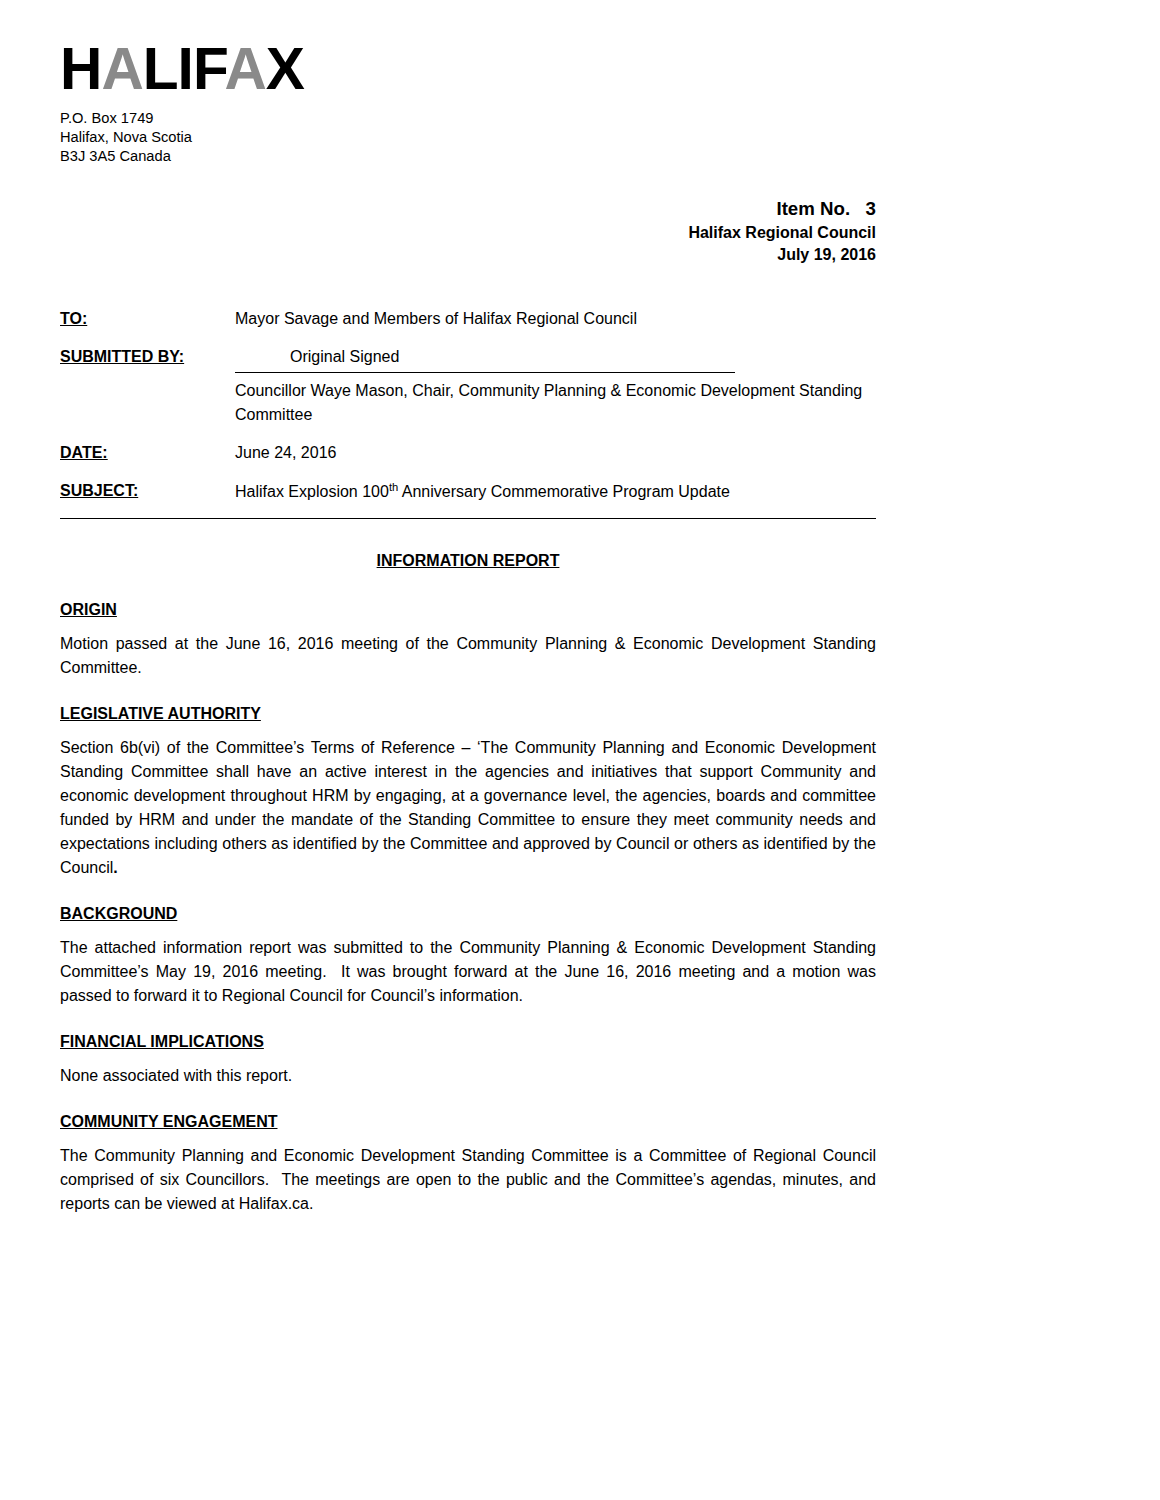HALIFAX
P.O. Box 1749
Halifax, Nova Scotia
B3J 3A5 Canada
Item No. 3
Halifax Regional Council
July 19, 2016
| TO: | Mayor Savage and Members of Halifax Regional Council |
| SUBMITTED BY: | Original Signed Councillor Waye Mason, Chair, Community Planning & Economic Development Standing Committee |
| DATE: | June 24, 2016 |
| SUBJECT: | Halifax Explosion 100 th Anniversary Commemorative Program Update |
INFORMATION REPORT
ORIGIN
Motion passed at the June 16, 2016 meeting of the Community Planning & Economic Development Standing Committee.
LEGISLATIVE AUTHORITY
Section 6b(vi) of the Committee’s Terms of Reference – ‘The Community Planning and Economic Development Standing Committee shall have an active interest in the agencies and initiatives that support Community and economic development throughout HRM by engaging, at a governance level, the agencies, boards and committee funded by HRM and under the mandate of the Standing Committee to ensure they meet community needs and expectations including others as identified by the Committee and approved by Council or others as identified by the Council.
BACKGROUND
The attached information report was submitted to the Community Planning & Economic Development Standing Committee’s May 19, 2016 meeting. It was brought forward at the June 16, 2016 meeting and a motion was passed to forward it to Regional Council for Council’s information.
FINANCIAL IMPLICATIONS
None associated with this report.
COMMUNITY ENGAGEMENT
The Community Planning and Economic Development Standing Committee is a Committee of Regional Council comprised of six Councillors. The meetings are open to the public and the Committee’s agendas, minutes, and reports can be viewed at Halifax.ca.